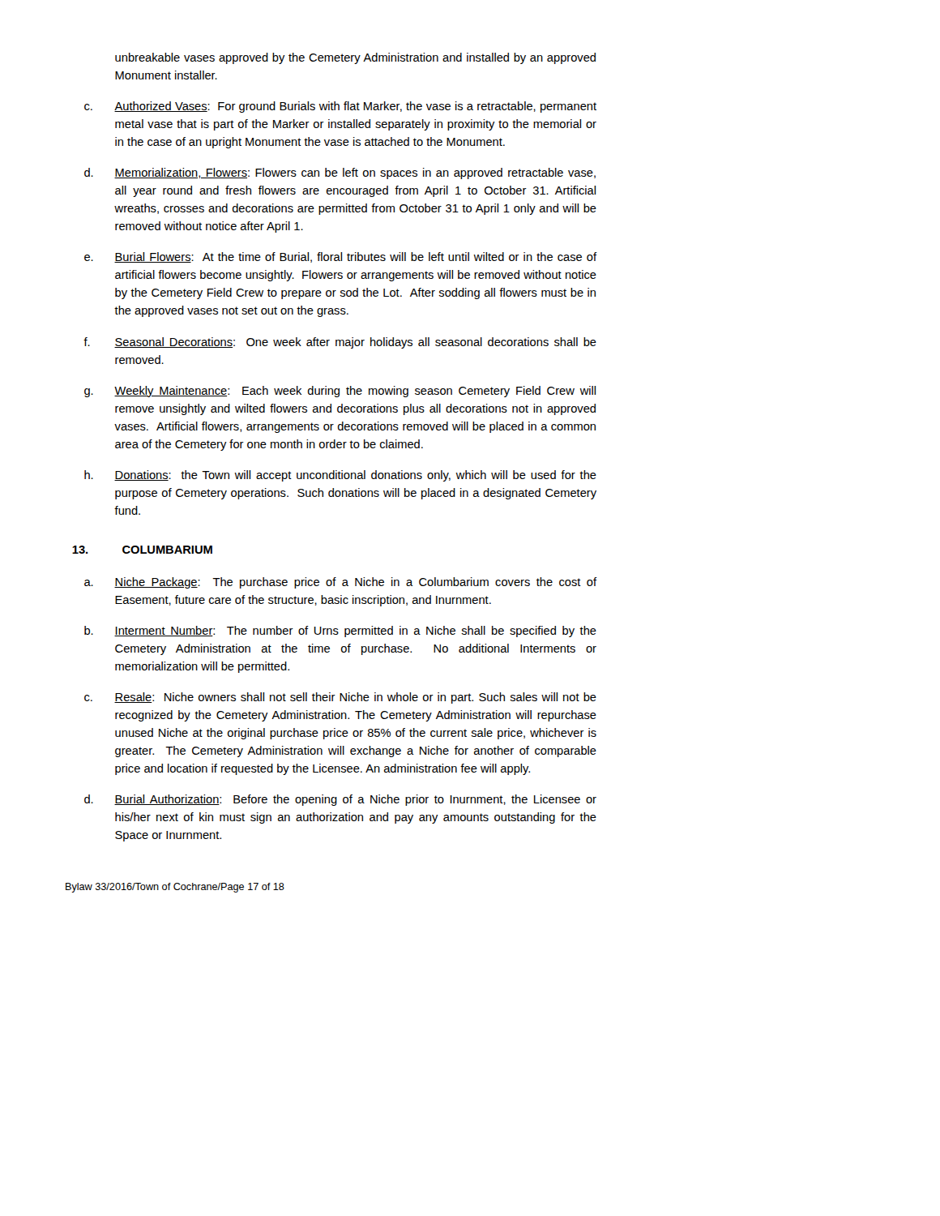unbreakable vases approved by the Cemetery Administration and installed by an approved Monument installer.
c.
Authorized Vases: For ground Burials with flat Marker, the vase is a retractable, permanent metal vase that is part of the Marker or installed separately in proximity to the memorial or in the case of an upright Monument the vase is attached to the Monument.
d.
Memorialization, Flowers: Flowers can be left on spaces in an approved retractable vase, all year round and fresh flowers are encouraged from April 1 to October 31. Artificial wreaths, crosses and decorations are permitted from October 31 to April 1 only and will be removed without notice after April 1.
e.
Burial Flowers: At the time of Burial, floral tributes will be left until wilted or in the case of artificial flowers become unsightly. Flowers or arrangements will be removed without notice by the Cemetery Field Crew to prepare or sod the Lot. After sodding all flowers must be in the approved vases not set out on the grass.
f.
Seasonal Decorations: One week after major holidays all seasonal decorations shall be removed.
g.
Weekly Maintenance: Each week during the mowing season Cemetery Field Crew will remove unsightly and wilted flowers and decorations plus all decorations not in approved vases. Artificial flowers, arrangements or decorations removed will be placed in a common area of the Cemetery for one month in order to be claimed.
h.
Donations: the Town will accept unconditional donations only, which will be used for the purpose of Cemetery operations. Such donations will be placed in a designated Cemetery fund.
13.
COLUMBARIUM
a.
Niche Package: The purchase price of a Niche in a Columbarium covers the cost of Easement, future care of the structure, basic inscription, and Inurnment.
b.
Interment Number: The number of Urns permitted in a Niche shall be specified by the Cemetery Administration at the time of purchase. No additional Interments or memorialization will be permitted.
c.
Resale: Niche owners shall not sell their Niche in whole or in part. Such sales will not be recognized by the Cemetery Administration. The Cemetery Administration will repurchase unused Niche at the original purchase price or 85% of the current sale price, whichever is greater. The Cemetery Administration will exchange a Niche for another of comparable price and location if requested by the Licensee. An administration fee will apply.
d.
Burial Authorization: Before the opening of a Niche prior to Inurnment, the Licensee or his/her next of kin must sign an authorization and pay any amounts outstanding for the Space or Inurnment.
Bylaw 33/2016/Town of Cochrane/Page 17 of 18